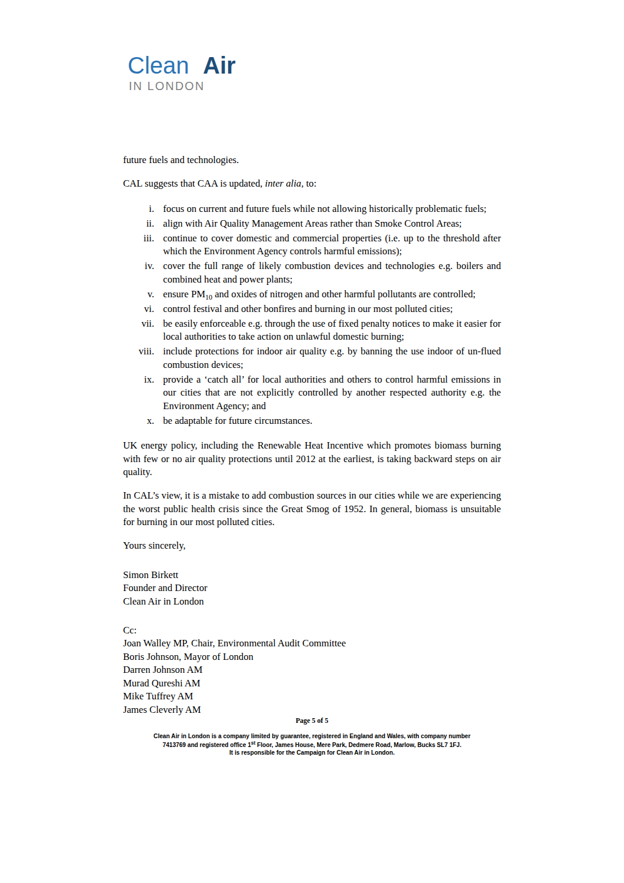Clean Air IN LONDON
future fuels and technologies.
CAL suggests that CAA is updated, inter alia, to:
focus on current and future fuels while not allowing historically problematic fuels;
align with Air Quality Management Areas rather than Smoke Control Areas;
continue to cover domestic and commercial properties (i.e. up to the threshold after which the Environment Agency controls harmful emissions);
cover the full range of likely combustion devices and technologies e.g. boilers and combined heat and power plants;
ensure PM10 and oxides of nitrogen and other harmful pollutants are controlled;
control festival and other bonfires and burning in our most polluted cities;
be easily enforceable e.g. through the use of fixed penalty notices to make it easier for local authorities to take action on unlawful domestic burning;
include protections for indoor air quality e.g. by banning the use indoor of un-flued combustion devices;
provide a ‘catch all’ for local authorities and others to control harmful emissions in our cities that are not explicitly controlled by another respected authority e.g. the Environment Agency; and
be adaptable for future circumstances.
UK energy policy, including the Renewable Heat Incentive which promotes biomass burning with few or no air quality protections until 2012 at the earliest, is taking backward steps on air quality.
In CAL’s view, it is a mistake to add combustion sources in our cities while we are experiencing the worst public health crisis since the Great Smog of 1952. In general, biomass is unsuitable for burning in our most polluted cities.
Yours sincerely,
Simon Birkett
Founder and Director
Clean Air in London
Cc:
Joan Walley MP, Chair, Environmental Audit Committee
Boris Johnson, Mayor of London
Darren Johnson AM
Murad Qureshi AM
Mike Tuffrey AM
James Cleverly AM
Page 5 of 5
Clean Air in London is a company limited by guarantee, registered in England and Wales, with company number
7413769 and registered office 1st Floor, James House, Mere Park, Dedmere Road, Marlow, Bucks SL7 1FJ.
It is responsible for the Campaign for Clean Air in London.